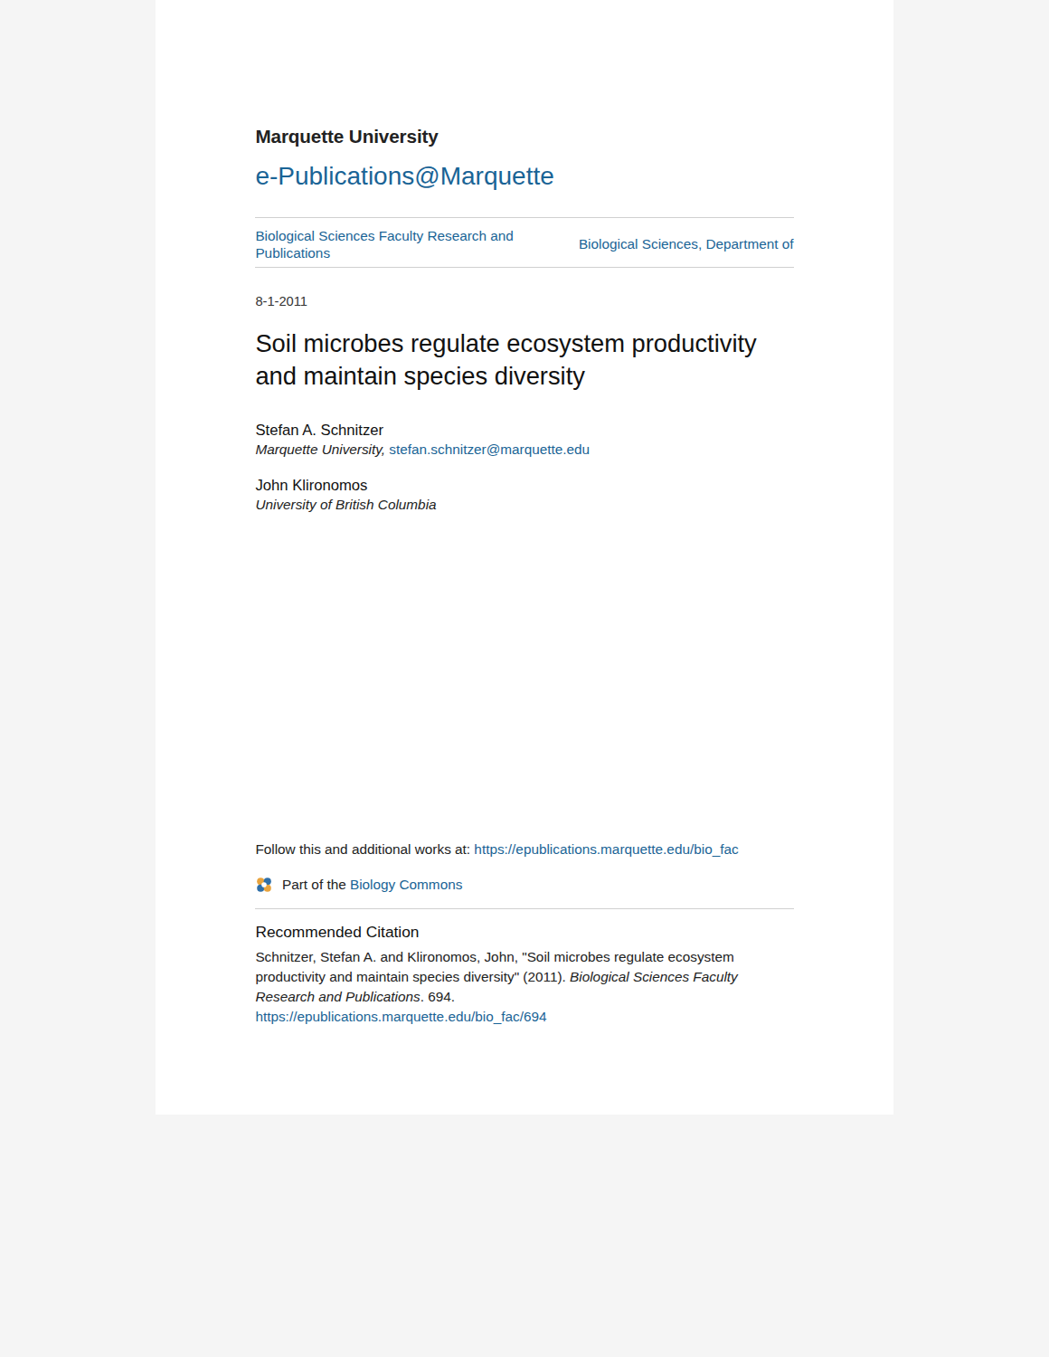Marquette University
e-Publications@Marquette
Biological Sciences Faculty Research and Publications
Biological Sciences, Department of
8-1-2011
Soil microbes regulate ecosystem productivity and maintain species diversity
Stefan A. Schnitzer
Marquette University, stefan.schnitzer@marquette.edu
John Klironomos
University of British Columbia
Follow this and additional works at: https://epublications.marquette.edu/bio_fac
Part of the Biology Commons
Recommended Citation
Schnitzer, Stefan A. and Klironomos, John, "Soil microbes regulate ecosystem productivity and maintain species diversity" (2011). Biological Sciences Faculty Research and Publications. 694.
https://epublications.marquette.edu/bio_fac/694